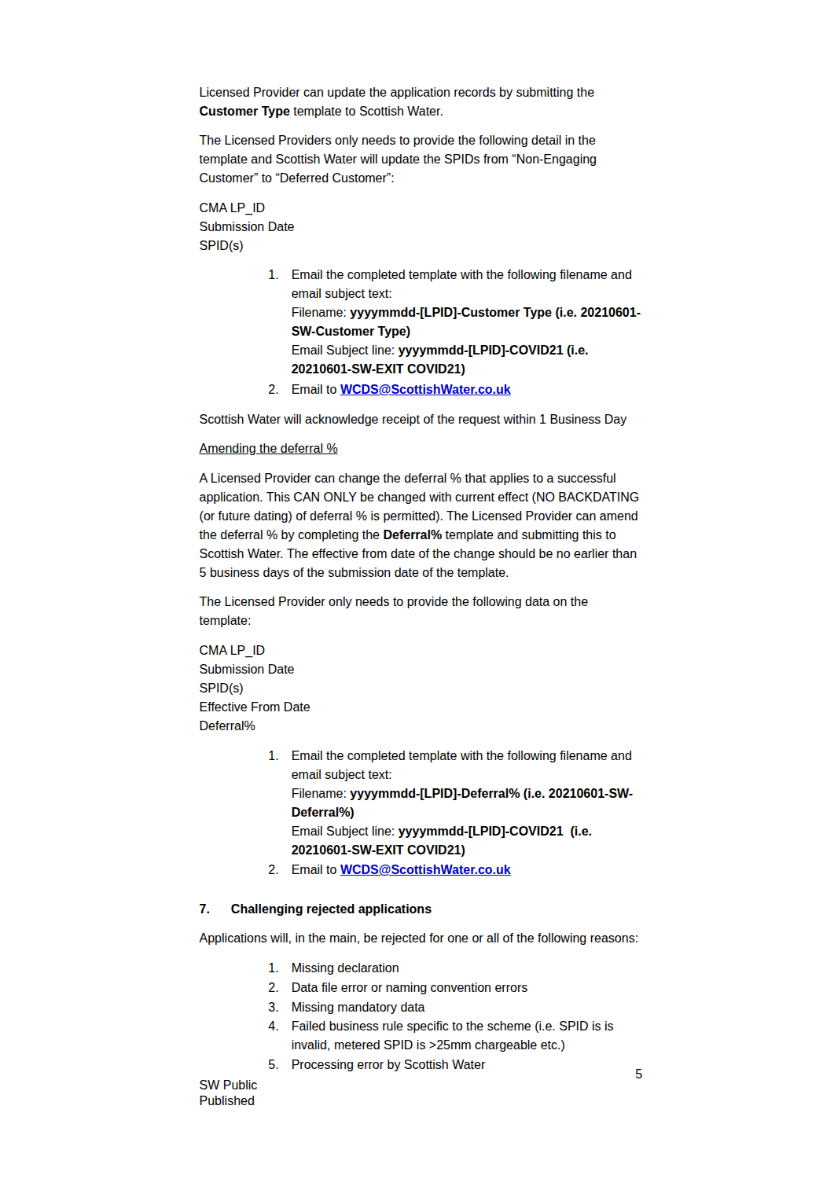Licensed Provider can update the application records by submitting the Customer Type template to Scottish Water.
The Licensed Providers only needs to provide the following detail in the template and Scottish Water will update the SPIDs from “Non-Engaging Customer” to “Deferred Customer”:
CMA LP_ID
Submission Date
SPID(s)
Email the completed template with the following filename and email subject text:
Filename: yyyymmdd-[LPID]-Customer Type (i.e. 20210601-SW-Customer Type)
Email Subject line: yyyymmdd-[LPID]-COVID21 (i.e. 20210601-SW-EXIT COVID21)
Email to WCDS@ScottishWater.co.uk
Scottish Water will acknowledge receipt of the request within 1 Business Day
Amending the deferral %
A Licensed Provider can change the deferral % that applies to a successful application. This CAN ONLY be changed with current effect (NO BACKDATING (or future dating) of deferral % is permitted). The Licensed Provider can amend the deferral % by completing the Deferral% template and submitting this to Scottish Water. The effective from date of the change should be no earlier than 5 business days of the submission date of the template.
The Licensed Provider only needs to provide the following data on the template:
CMA LP_ID
Submission Date
SPID(s)
Effective From Date
Deferral%
Email the completed template with the following filename and email subject text:
Filename: yyyymmdd-[LPID]-Deferral% (i.e. 20210601-SW-Deferral%)
Email Subject line: yyyymmdd-[LPID]-COVID21 (i.e. 20210601-SW-EXIT COVID21)
Email to WCDS@ScottishWater.co.uk
7. Challenging rejected applications
Applications will, in the main, be rejected for one or all of the following reasons:
Missing declaration
Data file error or naming convention errors
Missing mandatory data
Failed business rule specific to the scheme (i.e. SPID is is invalid, metered SPID is >25mm chargeable etc.)
Processing error by Scottish Water
5
SW Public
Published